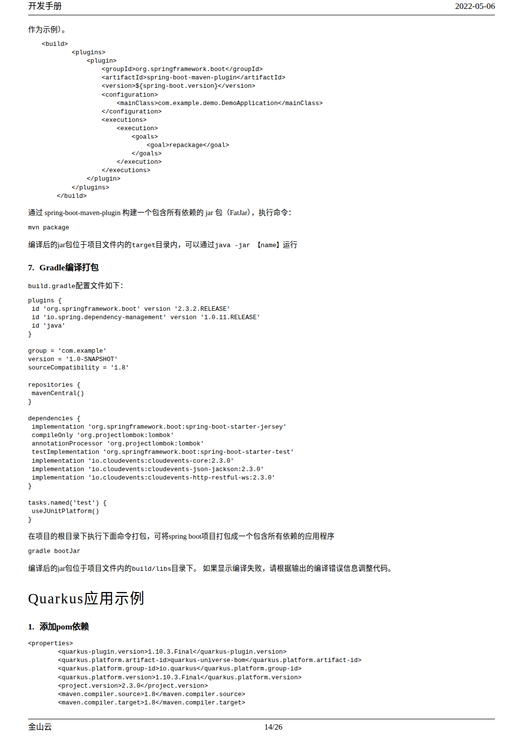开发手册 2022-05-06
作为示例）。
<build>
        <plugins>
            <plugin>
                <groupId>org.springframework.boot</groupId>
                <artifactId>spring-boot-maven-plugin</artifactId>
                <version>${spring-boot.version}</version>
                <configuration>
                    <mainClass>com.example.demo.DemoApplication</mainClass>
                </configuration>
                <executions>
                    <execution>
                        <goals>
                            <goal>repackage</goal>
                        </goals>
                    </execution>
                </executions>
            </plugin>
        </plugins>
    </build>
通过 spring-boot-maven-plugin 构建一个包含所有依赖的 jar 包（FatJar），执行命令：
mvn package
编译后的jar包位于项目文件内的target目录内，可以通过java -jar 【name】运行
7. Gradle编译打包
build.gradle配置文件如下：
plugins {
 id 'org.springframework.boot' version '2.3.2.RELEASE'
 id 'io.spring.dependency-management' version '1.0.11.RELEASE'
 id 'java'
}

group = 'com.example'
version = '1.0-SNAPSHOT'
sourceCompatibility = '1.8'

repositories {
 mavenCentral()
}

dependencies {
 implementation 'org.springframework.boot:spring-boot-starter-jersey'
 compileOnly 'org.projectlombok:lombok'
 annotationProcessor 'org.projectlombok:lombok'
 testImplementation 'org.springframework.boot:spring-boot-starter-test'
 implementation 'io.cloudevents:cloudevents-core:2.3.0'
 implementation 'io.cloudevents:cloudevents-json-jackson:2.3.0'
 implementation 'io.cloudevents:cloudevents-http-restful-ws:2.3.0'
}

tasks.named('test') {
 useJUnitPlatform()
}
在项目的根目录下执行下面命令打包，可将spring boot项目打包成一个包含所有依赖的应用程序
gradle bootJar
编译后的jar包位于项目文件内的build/libs目录下。 如果显示编译失败，请根据输出的编译错误信息调整代码。
Quarkus应用示例
1. 添加pom依赖
<properties>
        <quarkus-plugin.version>1.10.3.Final</quarkus-plugin.version>
        <quarkus.platform.artifact-id>quarkus-universe-bom</quarkus.platform.artifact-id>
        <quarkus.platform.group-id>io.quarkus</quarkus.platform.group-id>
        <quarkus.platform.version>1.10.3.Final</quarkus.platform.version>
        <project.version>2.3.0</project.version>
        <maven.compiler.source>1.8</maven.compiler.source>
        <maven.compiler.target>1.8</maven.compiler.target>
金山云 14/26